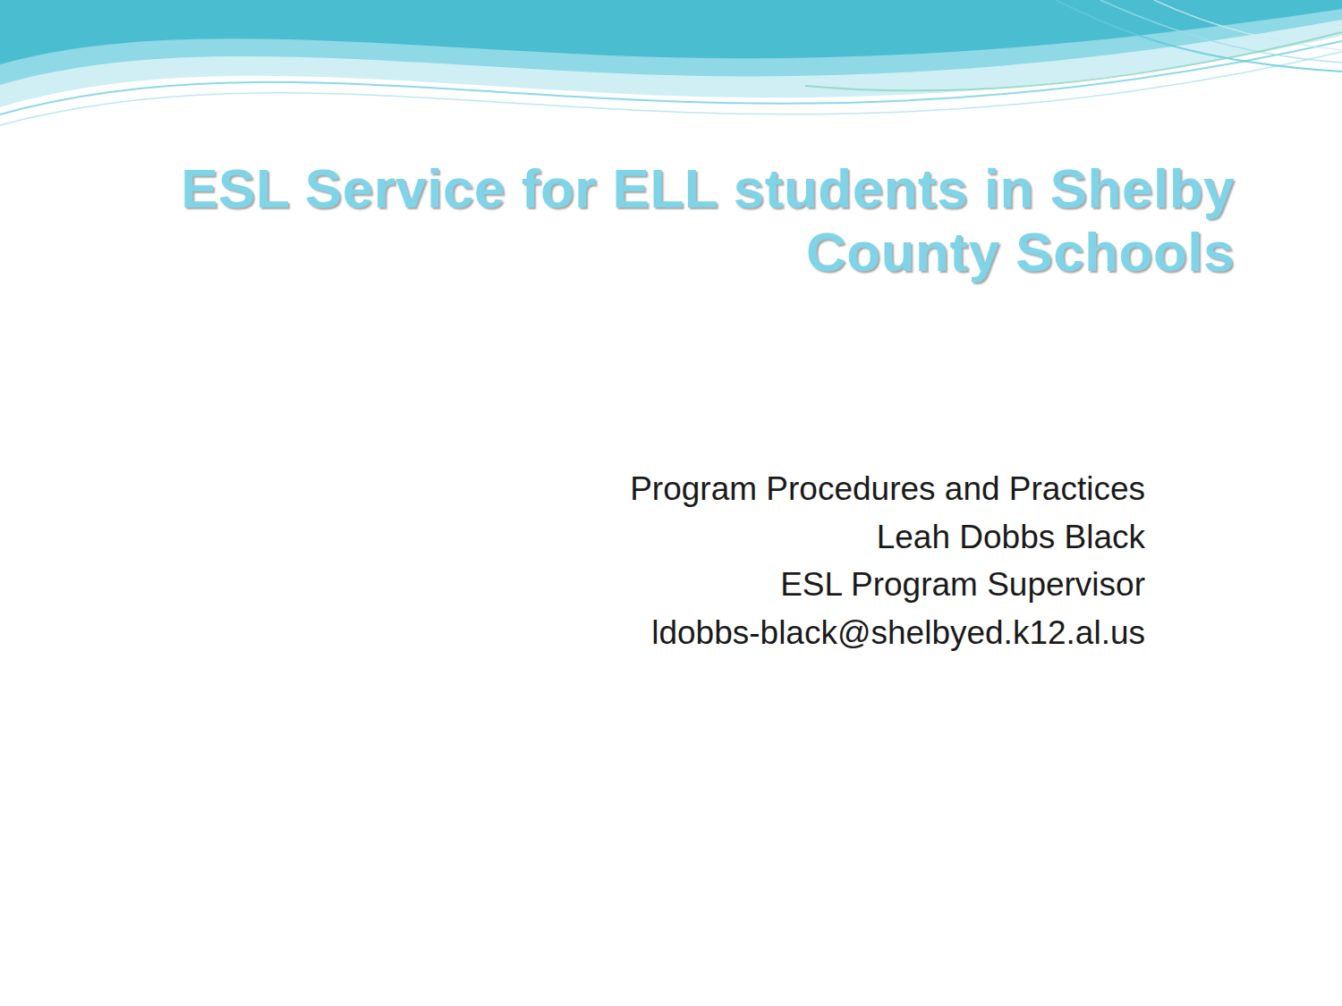ESL Service for ELL students in Shelby County Schools
Program Procedures and Practices
Leah Dobbs Black
ESL Program Supervisor
ldobbs-black@shelbyed.k12.al.us